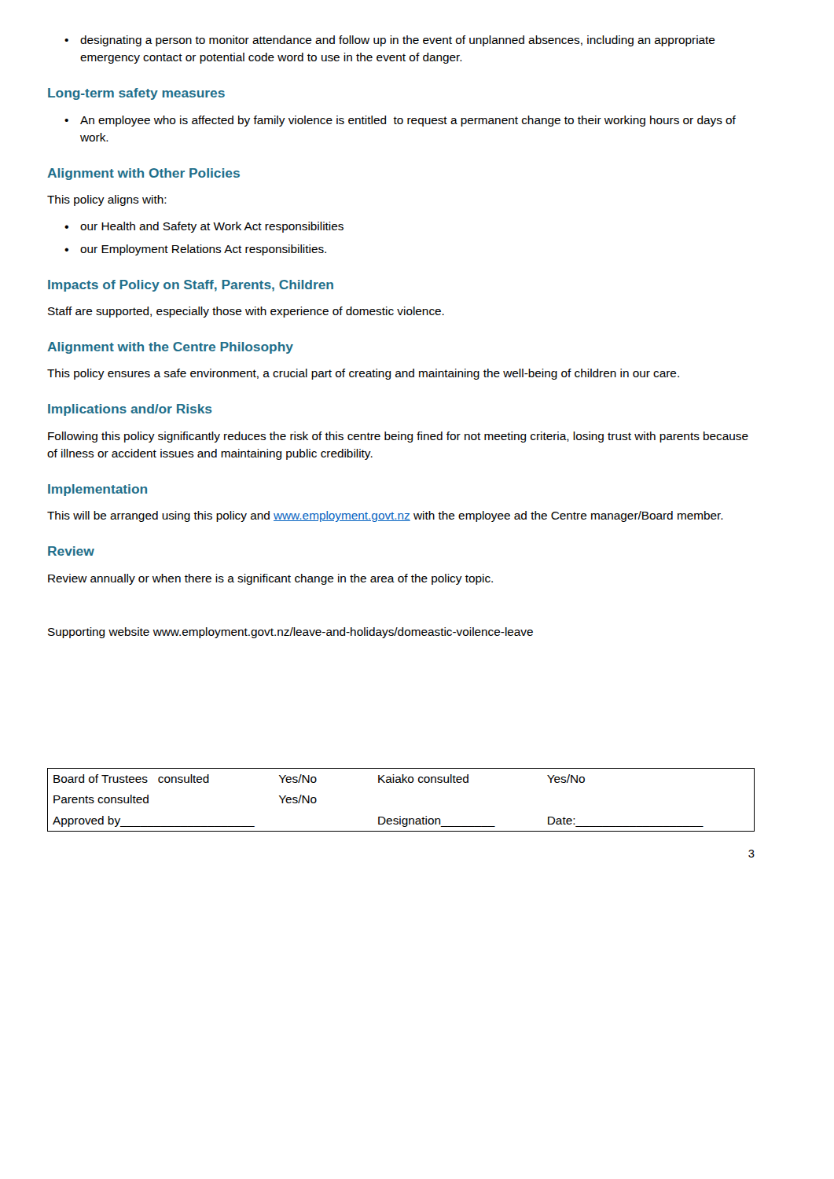designating a person to monitor attendance and follow up in the event of unplanned absences, including an appropriate emergency contact or potential code word to use in the event of danger.
Long-term safety measures
An employee who is affected by family violence is entitled to request a permanent change to their working hours or days of work.
Alignment with Other Policies
This policy aligns with:
our Health and Safety at Work Act responsibilities
our Employment Relations Act responsibilities.
Impacts of Policy on Staff, Parents, Children
Staff are supported, especially those with experience of domestic violence.
Alignment with the Centre Philosophy
This policy ensures a safe environment, a crucial part of creating and maintaining the well-being of children in our care.
Implications and/or Risks
Following this policy significantly reduces the risk of this centre being fined for not meeting criteria, losing trust with parents because of illness or accident issues and maintaining public credibility.
Implementation
This will be arranged using this policy and www.employment.govt.nz with the employee ad the Centre manager/Board member.
Review
Review annually or when there is a significant change in the area of the policy topic.
Supporting website www.employment.govt.nz/leave-and-holidays/domeastic-voilence-leave
| Board of Trustees consulted | Yes/No | Kaiako consulted | Yes/No |
| Parents consulted | Yes/No | | |
| Approved by____________________ | | Designation________ | Date:___________________ |
3